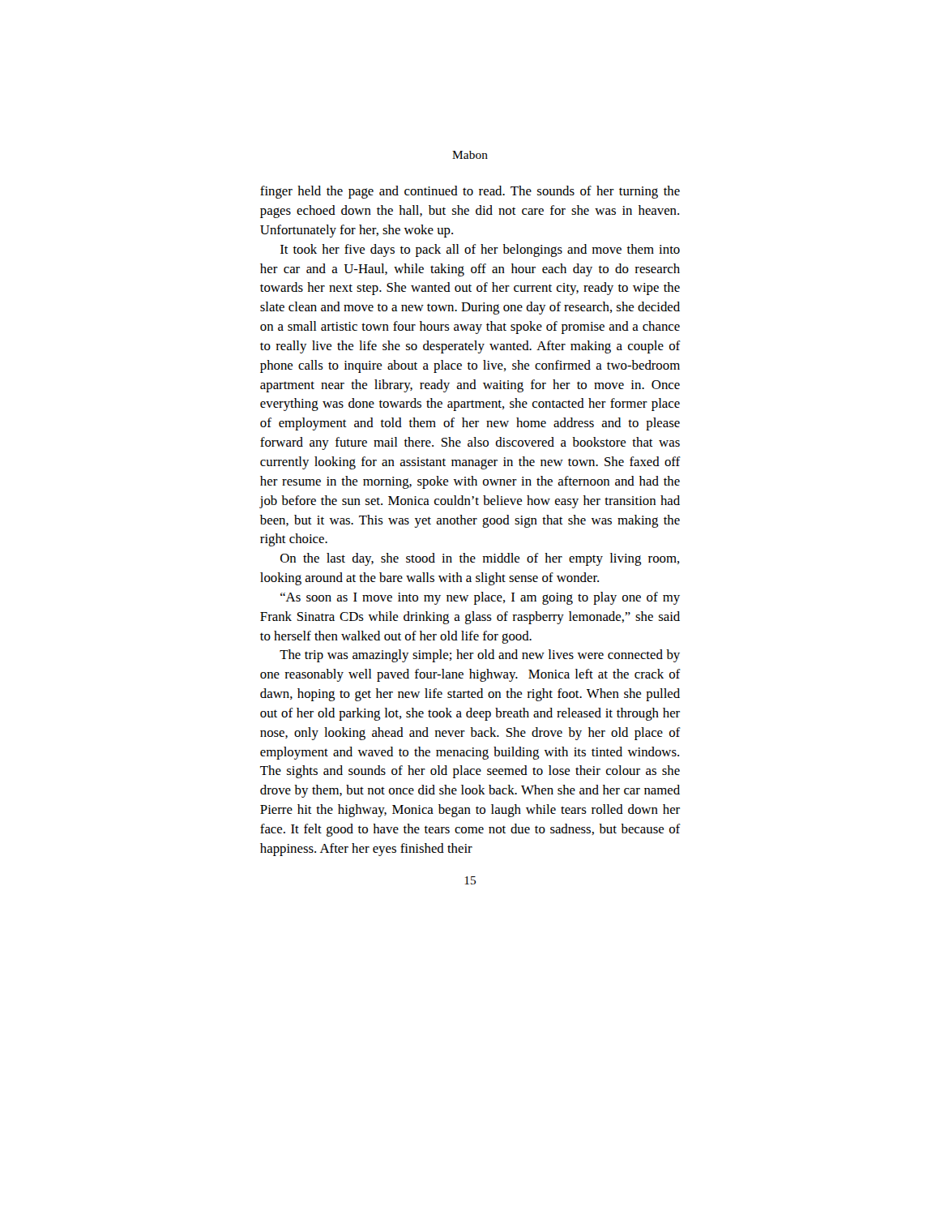Mabon
finger held the page and continued to read. The sounds of her turning the pages echoed down the hall, but she did not care for she was in heaven. Unfortunately for her, she woke up.
It took her five days to pack all of her belongings and move them into her car and a U-Haul, while taking off an hour each day to do research towards her next step. She wanted out of her current city, ready to wipe the slate clean and move to a new town. During one day of research, she decided on a small artistic town four hours away that spoke of promise and a chance to really live the life she so desperately wanted. After making a couple of phone calls to inquire about a place to live, she confirmed a two-bedroom apartment near the library, ready and waiting for her to move in. Once everything was done towards the apartment, she contacted her former place of employment and told them of her new home address and to please forward any future mail there. She also discovered a bookstore that was currently looking for an assistant manager in the new town. She faxed off her resume in the morning, spoke with owner in the afternoon and had the job before the sun set. Monica couldn’t believe how easy her transition had been, but it was. This was yet another good sign that she was making the right choice.
On the last day, she stood in the middle of her empty living room, looking around at the bare walls with a slight sense of wonder.
“As soon as I move into my new place, I am going to play one of my Frank Sinatra CDs while drinking a glass of raspberry lemonade,” she said to herself then walked out of her old life for good.
The trip was amazingly simple; her old and new lives were connected by one reasonably well paved four-lane highway. Monica left at the crack of dawn, hoping to get her new life started on the right foot. When she pulled out of her old parking lot, she took a deep breath and released it through her nose, only looking ahead and never back. She drove by her old place of employment and waved to the menacing building with its tinted windows. The sights and sounds of her old place seemed to lose their colour as she drove by them, but not once did she look back. When she and her car named Pierre hit the highway, Monica began to laugh while tears rolled down her face. It felt good to have the tears come not due to sadness, but because of happiness. After her eyes finished their
15